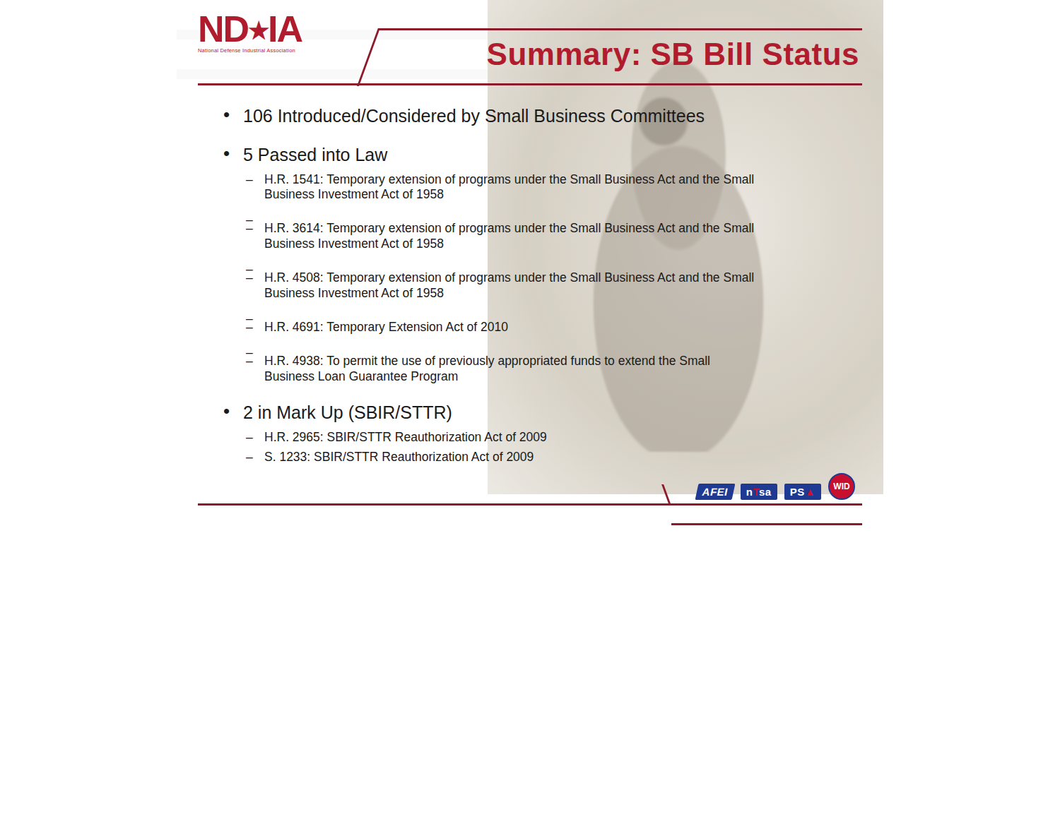ND★IA
National Defense Industrial Association
Summary: SB Bill Status
106 Introduced/Considered by Small Business Committees
5 Passed into Law
H.R. 1541: Temporary extension of programs under the Small Business Act and the Small Business Investment Act of 1958
H.R. 3614: Temporary extension of programs under the Small Business Act and the Small Business Investment Act of 1958
H.R. 4508: Temporary extension of programs under the Small Business Act and the Small Business Investment Act of 1958
H.R. 4691: Temporary Extension Act of 2010
H.R. 4938: To permit the use of previously appropriated funds to extend the Small Business Loan Guarantee Program
2 in Mark Up (SBIR/STTR)
H.R. 2965: SBIR/STTR Reauthorization Act of 2009
S. 1233: SBIR/STTR Reauthorization Act of 2009
AFEI
nTsa
PS▲
WID